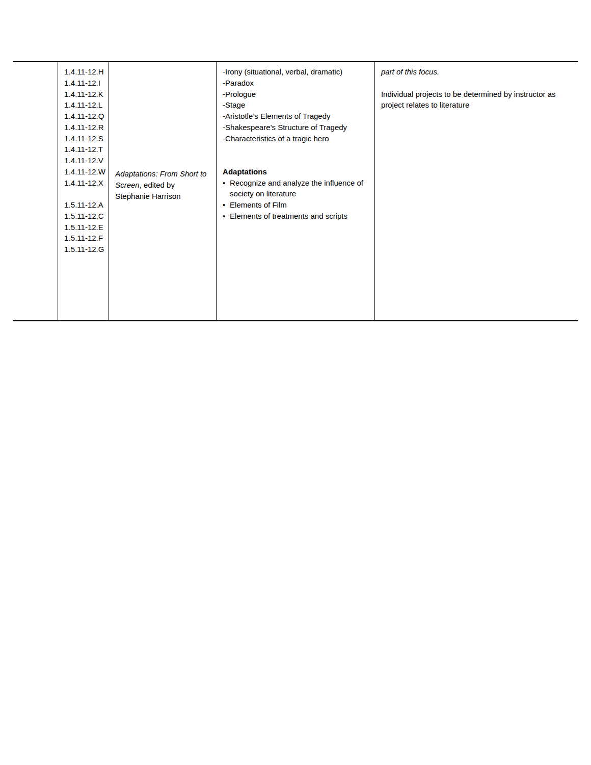| | 1.4.11-12.H 1.4.11-12.I 1.4.11-12.K 1.4.11-12.L 1.4.11-12.Q 1.4.11-12.R 1.4.11-12.S 1.4.11-12.T 1.4.11-12.V 1.4.11-12.W 1.4.11-12.X 1.5.11-12.A 1.5.11-12.C 1.5.11-12.E 1.5.11-12.F 1.5.11-12.G | Adaptations: From Short to Screen , edited by Stephanie Harrison | -Irony (situational, verbal, dramatic) -Paradox -Prologue -Stage -Aristotle’s Elements of Tragedy -Shakespeare’s Structure of Tragedy -Characteristics of a tragic hero Adaptations Recognize and analyze the influence of society on literature Elements of Film Elements of treatments and scripts | part of this focus. Individual projects to be determined by instructor as project relates to literature |